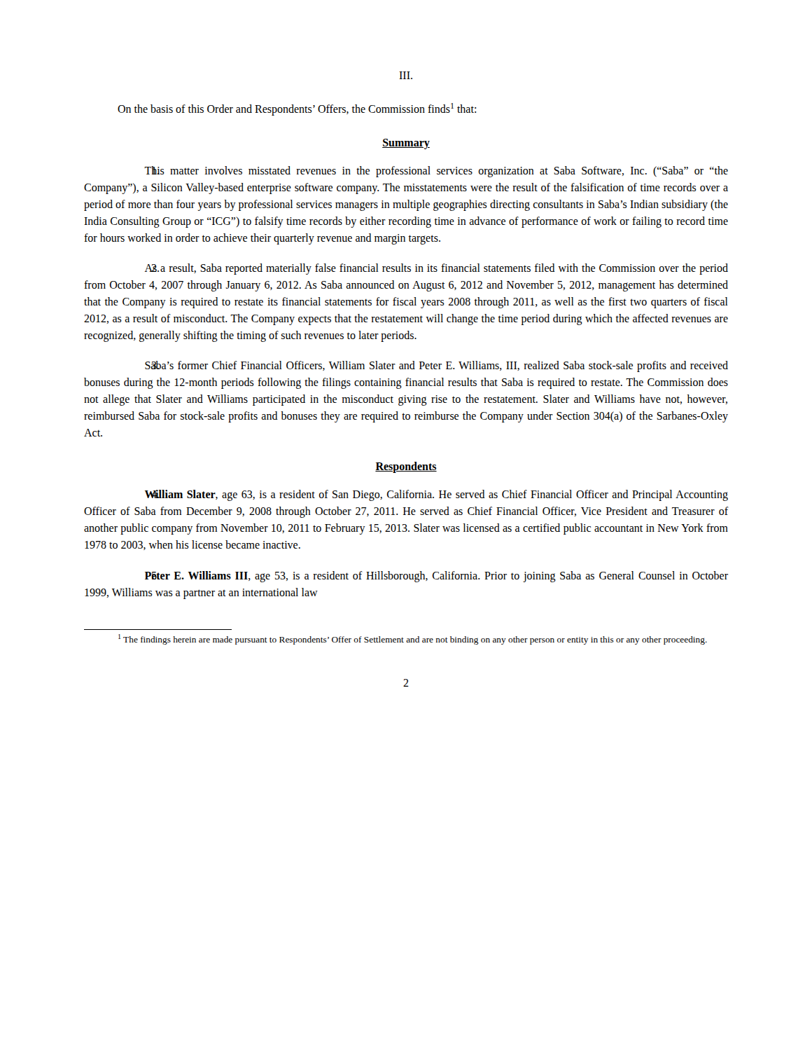III.
On the basis of this Order and Respondents’ Offers, the Commission finds1 that:
Summary
1. This matter involves misstated revenues in the professional services organization at Saba Software, Inc. (“Saba” or “the Company”), a Silicon Valley-based enterprise software company. The misstatements were the result of the falsification of time records over a period of more than four years by professional services managers in multiple geographies directing consultants in Saba’s Indian subsidiary (the India Consulting Group or “ICG”) to falsify time records by either recording time in advance of performance of work or failing to record time for hours worked in order to achieve their quarterly revenue and margin targets.
2. As a result, Saba reported materially false financial results in its financial statements filed with the Commission over the period from October 4, 2007 through January 6, 2012. As Saba announced on August 6, 2012 and November 5, 2012, management has determined that the Company is required to restate its financial statements for fiscal years 2008 through 2011, as well as the first two quarters of fiscal 2012, as a result of misconduct. The Company expects that the restatement will change the time period during which the affected revenues are recognized, generally shifting the timing of such revenues to later periods.
3. Saba’s former Chief Financial Officers, William Slater and Peter E. Williams, III, realized Saba stock-sale profits and received bonuses during the 12-month periods following the filings containing financial results that Saba is required to restate. The Commission does not allege that Slater and Williams participated in the misconduct giving rise to the restatement. Slater and Williams have not, however, reimbursed Saba for stock-sale profits and bonuses they are required to reimburse the Company under Section 304(a) of the Sarbanes-Oxley Act.
Respondents
4. William Slater, age 63, is a resident of San Diego, California. He served as Chief Financial Officer and Principal Accounting Officer of Saba from December 9, 2008 through October 27, 2011. He served as Chief Financial Officer, Vice President and Treasurer of another public company from November 10, 2011 to February 15, 2013. Slater was licensed as a certified public accountant in New York from 1978 to 2003, when his license became inactive.
5. Peter E. Williams III, age 53, is a resident of Hillsborough, California. Prior to joining Saba as General Counsel in October 1999, Williams was a partner at an international law
1 The findings herein are made pursuant to Respondents’ Offer of Settlement and are not binding on any other person or entity in this or any other proceeding.
2